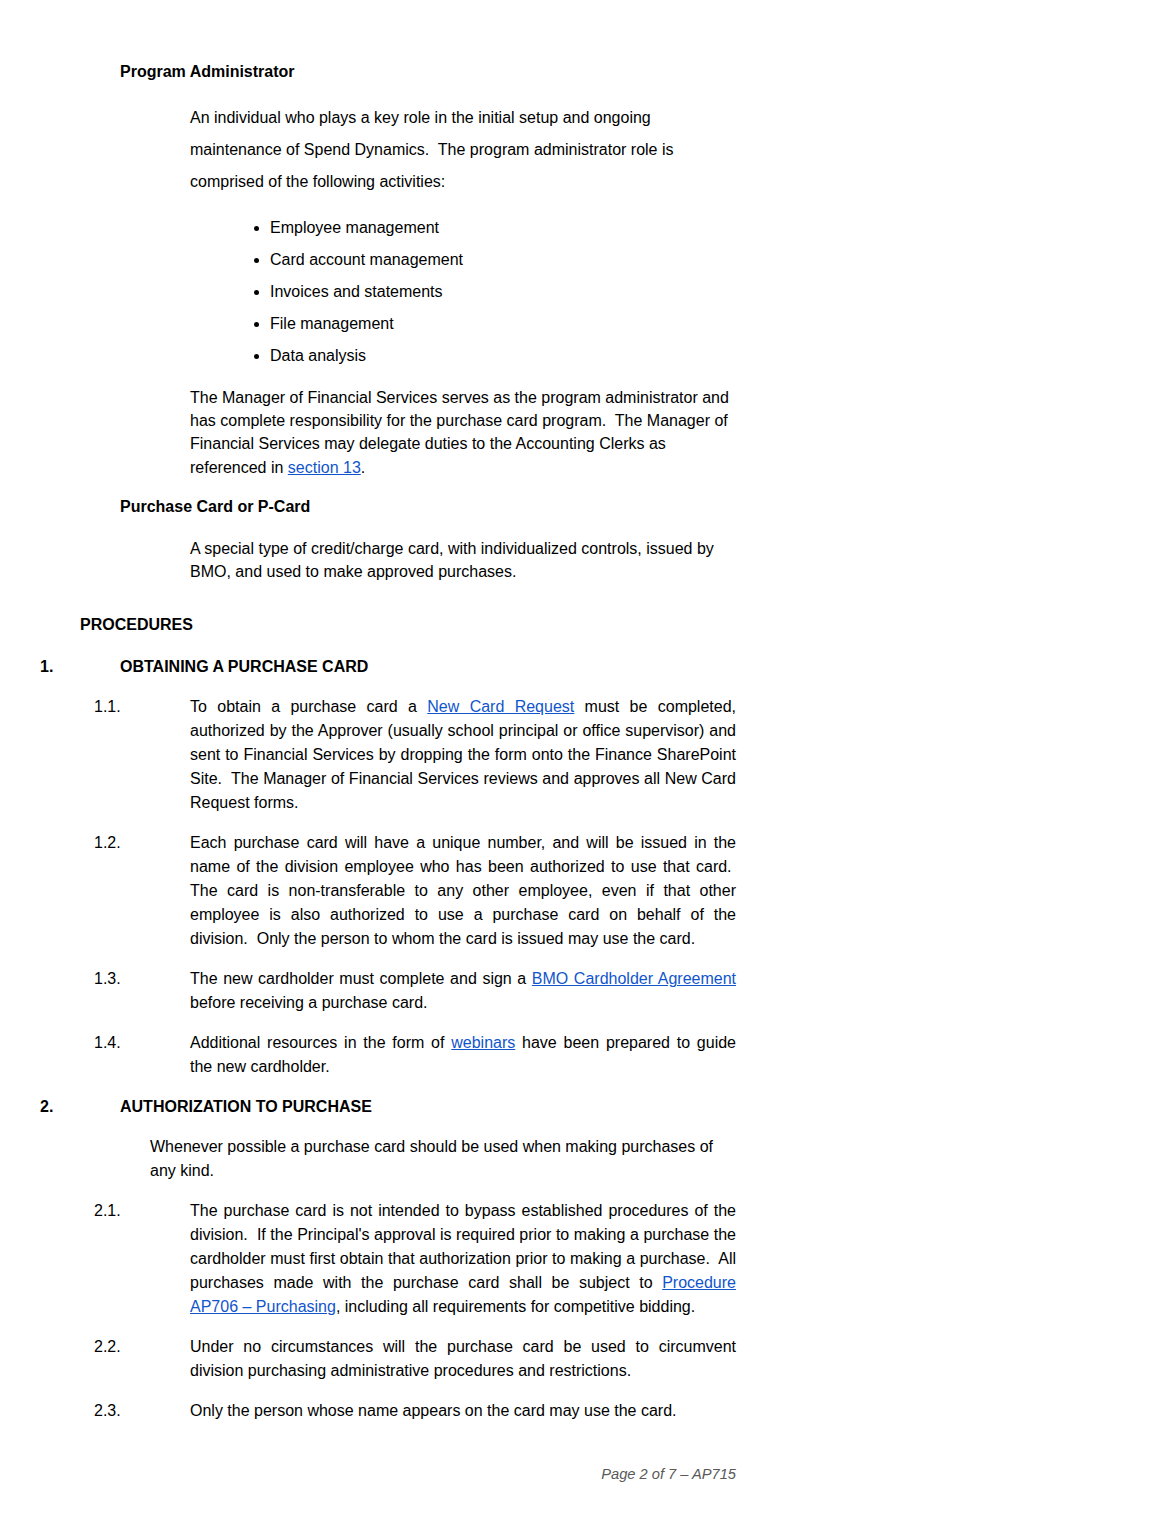Program Administrator
An individual who plays a key role in the initial setup and ongoing maintenance of Spend Dynamics. The program administrator role is comprised of the following activities:
Employee management
Card account management
Invoices and statements
File management
Data analysis
The Manager of Financial Services serves as the program administrator and has complete responsibility for the purchase card program. The Manager of Financial Services may delegate duties to the Accounting Clerks as referenced in section 13.
Purchase Card or P-Card
A special type of credit/charge card, with individualized controls, issued by BMO, and used to make approved purchases.
PROCEDURES
1. OBTAINING A PURCHASE CARD
1.1. To obtain a purchase card a New Card Request must be completed, authorized by the Approver (usually school principal or office supervisor) and sent to Financial Services by dropping the form onto the Finance SharePoint Site. The Manager of Financial Services reviews and approves all New Card Request forms.
1.2. Each purchase card will have a unique number, and will be issued in the name of the division employee who has been authorized to use that card. The card is non-transferable to any other employee, even if that other employee is also authorized to use a purchase card on behalf of the division. Only the person to whom the card is issued may use the card.
1.3. The new cardholder must complete and sign a BMO Cardholder Agreement before receiving a purchase card.
1.4. Additional resources in the form of webinars have been prepared to guide the new cardholder.
2. AUTHORIZATION TO PURCHASE
Whenever possible a purchase card should be used when making purchases of any kind.
2.1. The purchase card is not intended to bypass established procedures of the division. If the Principal's approval is required prior to making a purchase the cardholder must first obtain that authorization prior to making a purchase. All purchases made with the purchase card shall be subject to Procedure AP706 – Purchasing, including all requirements for competitive bidding.
2.2. Under no circumstances will the purchase card be used to circumvent division purchasing administrative procedures and restrictions.
2.3. Only the person whose name appears on the card may use the card.
Page 2 of 7 – AP715